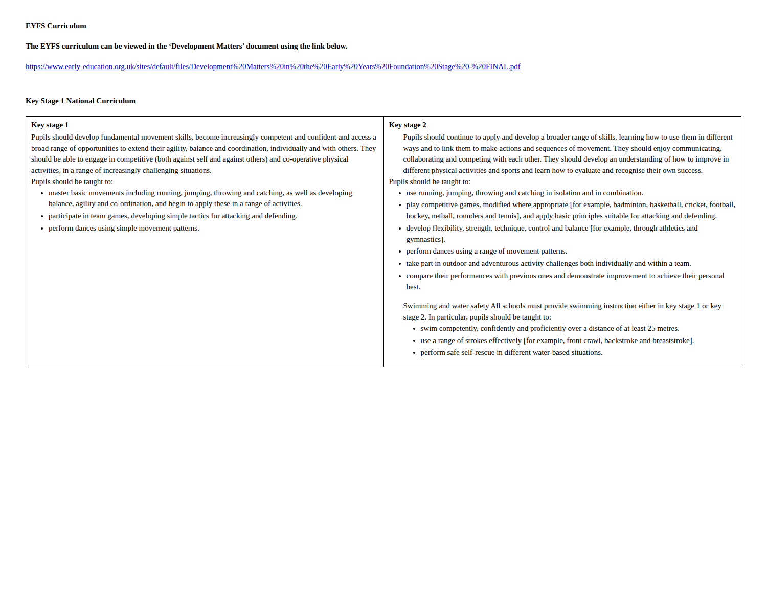EYFS Curriculum
The EYFS curriculum can be viewed in the ‘Development Matters’ document using the link below.
https://www.early-education.org.uk/sites/default/files/Development%20Matters%20in%20the%20Early%20Years%20Foundation%20Stage%20-%20FINAL.pdf
Key Stage 1 National Curriculum
| Key stage 1 Pupils should develop fundamental movement skills, become increasingly competent and confident and access a broad range of opportunities to extend their agility, balance and coordination, individually and with others. They should be able to engage in competitive (both against self and against others) and co-operative physical activities, in a range of increasingly challenging situations. Pupils should be taught to: master basic movements including running, jumping, throwing and catching, as well as developing balance, agility and co-ordination, and begin to apply these in a range of activities. participate in team games, developing simple tactics for attacking and defending. perform dances using simple movement patterns. | Key stage 2 Pupils should continue to apply and develop a broader range of skills, learning how to use them in different ways and to link them to make actions and sequences of movement. They should enjoy communicating, collaborating and competing with each other. They should develop an understanding of how to improve in different physical activities and sports and learn how to evaluate and recognise their own success. Pupils should be taught to: use running, jumping, throwing and catching in isolation and in combination. play competitive games, modified where appropriate [for example, badminton, basketball, cricket, football, hockey, netball, rounders and tennis], and apply basic principles suitable for attacking and defending. develop flexibility, strength, technique, control and balance [for example, through athletics and gymnastics]. perform dances using a range of movement patterns. take part in outdoor and adventurous activity challenges both individually and within a team. compare their performances with previous ones and demonstrate improvement to achieve their personal best. Swimming and water safety All schools must provide swimming instruction either in key stage 1 or key stage 2. In particular, pupils should be taught to: swim competently, confidently and proficiently over a distance of at least 25 metres. use a range of strokes effectively [for example, front crawl, backstroke and breaststroke]. perform safe self-rescue in different water-based situations. |